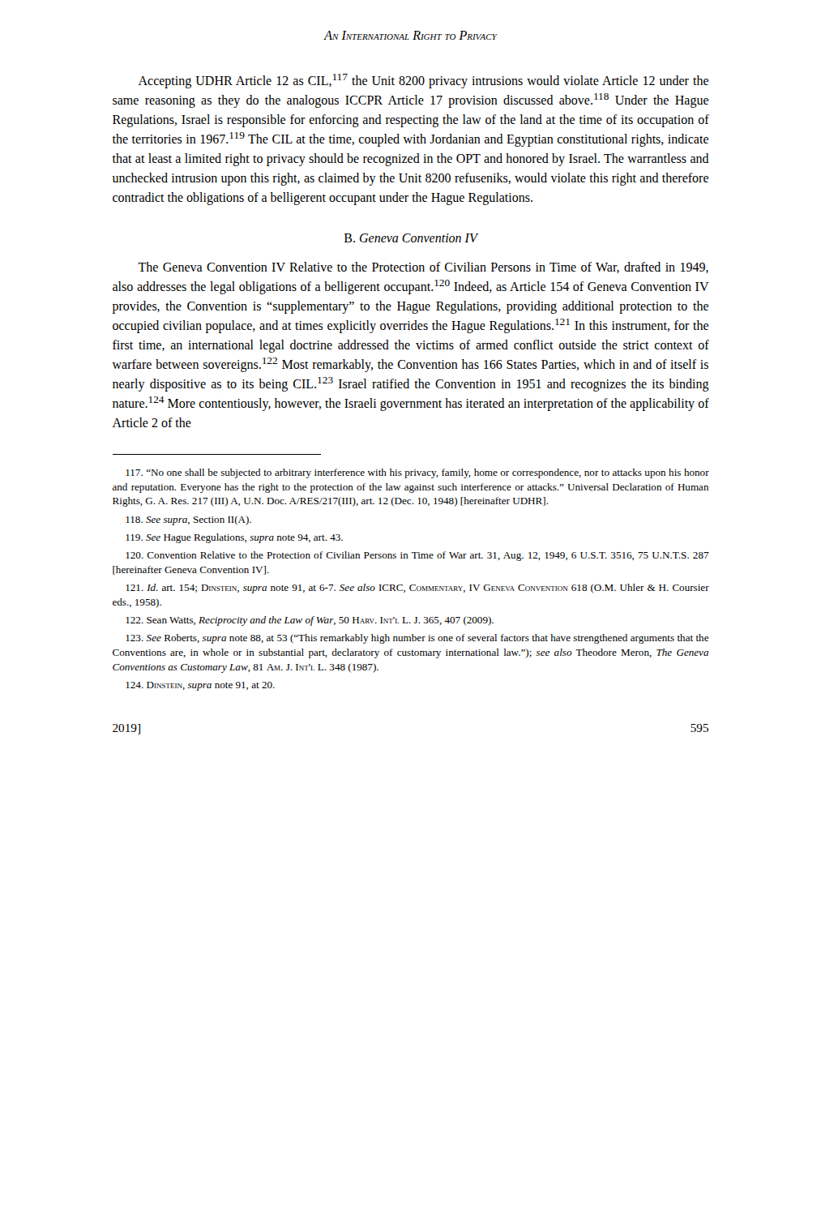An International Right to Privacy
Accepting UDHR Article 12 as CIL,117 the Unit 8200 privacy intrusions would violate Article 12 under the same reasoning as they do the analogous ICCPR Article 17 provision discussed above.118 Under the Hague Regulations, Israel is responsible for enforcing and respecting the law of the land at the time of its occupation of the territories in 1967.119 The CIL at the time, coupled with Jordanian and Egyptian constitutional rights, indicate that at least a limited right to privacy should be recognized in the OPT and honored by Israel. The warrantless and unchecked intrusion upon this right, as claimed by the Unit 8200 refuseniks, would violate this right and therefore contradict the obligations of a belligerent occupant under the Hague Regulations.
B. Geneva Convention IV
The Geneva Convention IV Relative to the Protection of Civilian Persons in Time of War, drafted in 1949, also addresses the legal obligations of a belligerent occupant.120 Indeed, as Article 154 of Geneva Convention IV provides, the Convention is “supplementary” to the Hague Regulations, providing additional protection to the occupied civilian populace, and at times explicitly overrides the Hague Regulations.121 In this instrument, for the first time, an international legal doctrine addressed the victims of armed conflict outside the strict context of warfare between sovereigns.122 Most remarkably, the Convention has 166 States Parties, which in and of itself is nearly dispositive as to its being CIL.123 Israel ratified the Convention in 1951 and recognizes the its binding nature.124 More contentiously, however, the Israeli government has iterated an interpretation of the applicability of Article 2 of the
117. “No one shall be subjected to arbitrary interference with his privacy, family, home or correspondence, nor to attacks upon his honor and reputation. Everyone has the right to the protection of the law against such interference or attacks.” Universal Declaration of Human Rights, G. A. Res. 217 (III) A, U.N. Doc. A/RES/217(III), art. 12 (Dec. 10, 1948) [hereinafter UDHR].
118. See supra, Section II(A).
119. See Hague Regulations, supra note 94, art. 43.
120. Convention Relative to the Protection of Civilian Persons in Time of War art. 31, Aug. 12, 1949, 6 U.S.T. 3516, 75 U.N.T.S. 287 [hereinafter Geneva Convention IV].
121. Id. art. 154; Dinstein, supra note 91, at 6-7. See also ICRC, Commentary, IV Geneva Convention 618 (O.M. Uhler & H. Coursier eds., 1958).
122. Sean Watts, Reciprocity and the Law of War, 50 Harv. Int'l L. J. 365, 407 (2009).
123. See Roberts, supra note 88, at 53 (“This remarkably high number is one of several factors that have strengthened arguments that the Conventions are, in whole or in substantial part, declaratory of customary international law.”); see also Theodore Meron, The Geneva Conventions as Customary Law, 81 Am. J. Int'l L. 348 (1987).
124. Dinstein, supra note 91, at 20.
2019] 595